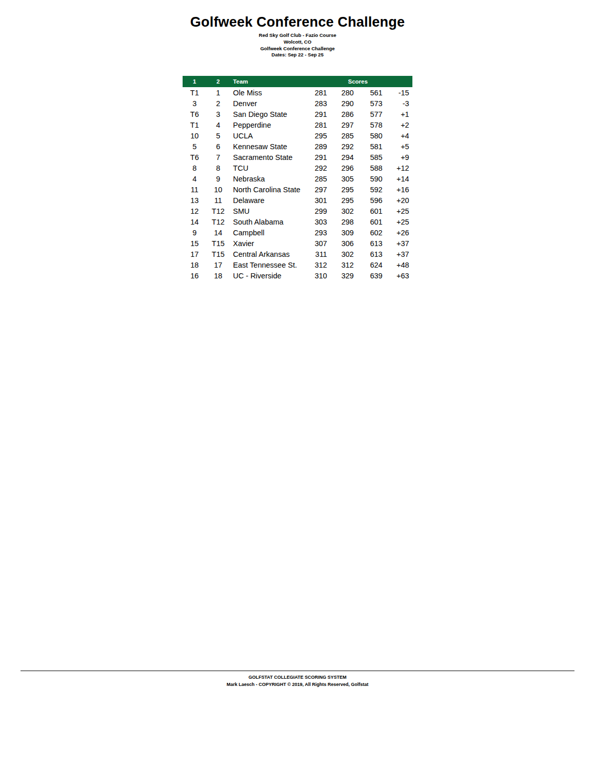Golfweek Conference Challenge
Red Sky Golf Club - Fazio Course
Wolcott, CO
Golfweek Conference Challenge
Dates: Sep 22 - Sep 25
| 1 | 2 | Team | Scores |
| --- | --- | --- | --- |
| T1 | 1 | Ole Miss | 281 | 280 | 561 | -15 |
| 3 | 2 | Denver | 283 | 290 | 573 | -3 |
| T6 | 3 | San Diego State | 291 | 286 | 577 | +1 |
| T1 | 4 | Pepperdine | 281 | 297 | 578 | +2 |
| 10 | 5 | UCLA | 295 | 285 | 580 | +4 |
| 5 | 6 | Kennesaw State | 289 | 292 | 581 | +5 |
| T6 | 7 | Sacramento State | 291 | 294 | 585 | +9 |
| 8 | 8 | TCU | 292 | 296 | 588 | +12 |
| 4 | 9 | Nebraska | 285 | 305 | 590 | +14 |
| 11 | 10 | North Carolina State | 297 | 295 | 592 | +16 |
| 13 | 11 | Delaware | 301 | 295 | 596 | +20 |
| 12 | T12 | SMU | 299 | 302 | 601 | +25 |
| 14 | T12 | South Alabama | 303 | 298 | 601 | +25 |
| 9 | 14 | Campbell | 293 | 309 | 602 | +26 |
| 15 | T15 | Xavier | 307 | 306 | 613 | +37 |
| 17 | T15 | Central Arkansas | 311 | 302 | 613 | +37 |
| 18 | 17 | East Tennessee St. | 312 | 312 | 624 | +48 |
| 16 | 18 | UC - Riverside | 310 | 329 | 639 | +63 |
GOLFSTAT COLLEGIATE SCORING SYSTEM
Mark Laesch - COPYRIGHT © 2019, All Rights Reserved, Golfstat